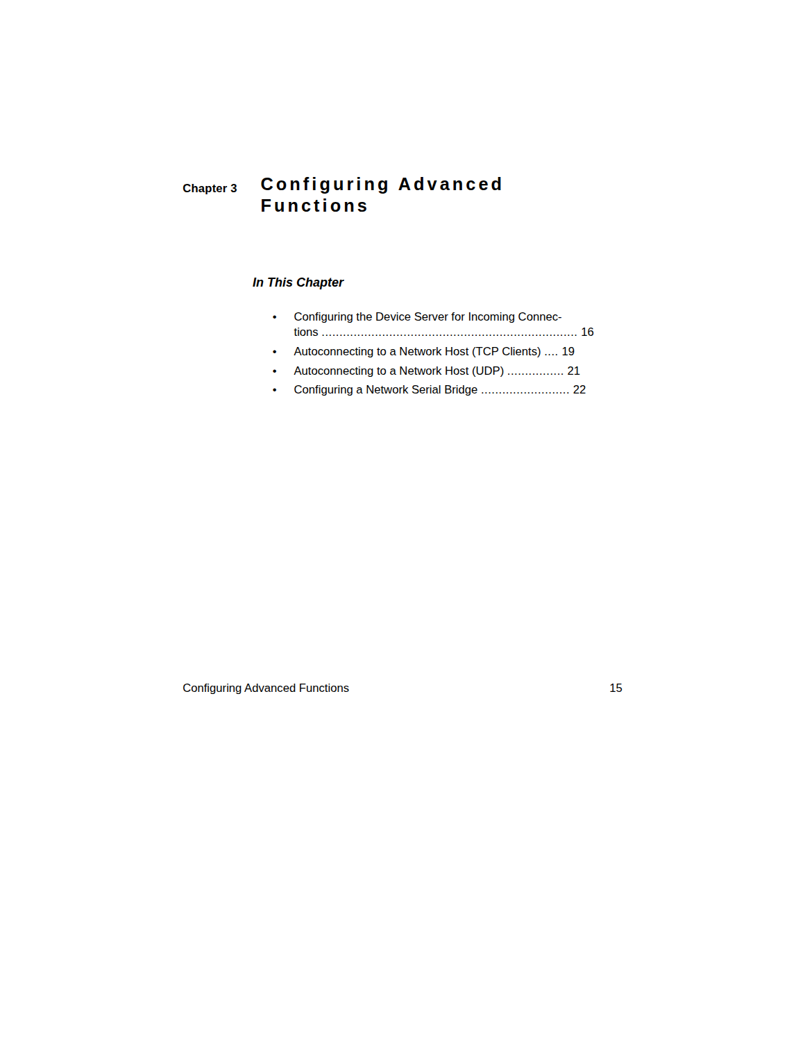Chapter 3
Configuring Advanced Functions
In This Chapter
Configuring the Device Server for Incoming Connec- tions ........................................................................ 16
Autoconnecting to a Network Host (TCP Clients) .... 19
Autoconnecting to a Network Host (UDP) ................ 21
Configuring a Network Serial Bridge ......................... 22
Configuring Advanced Functions 15